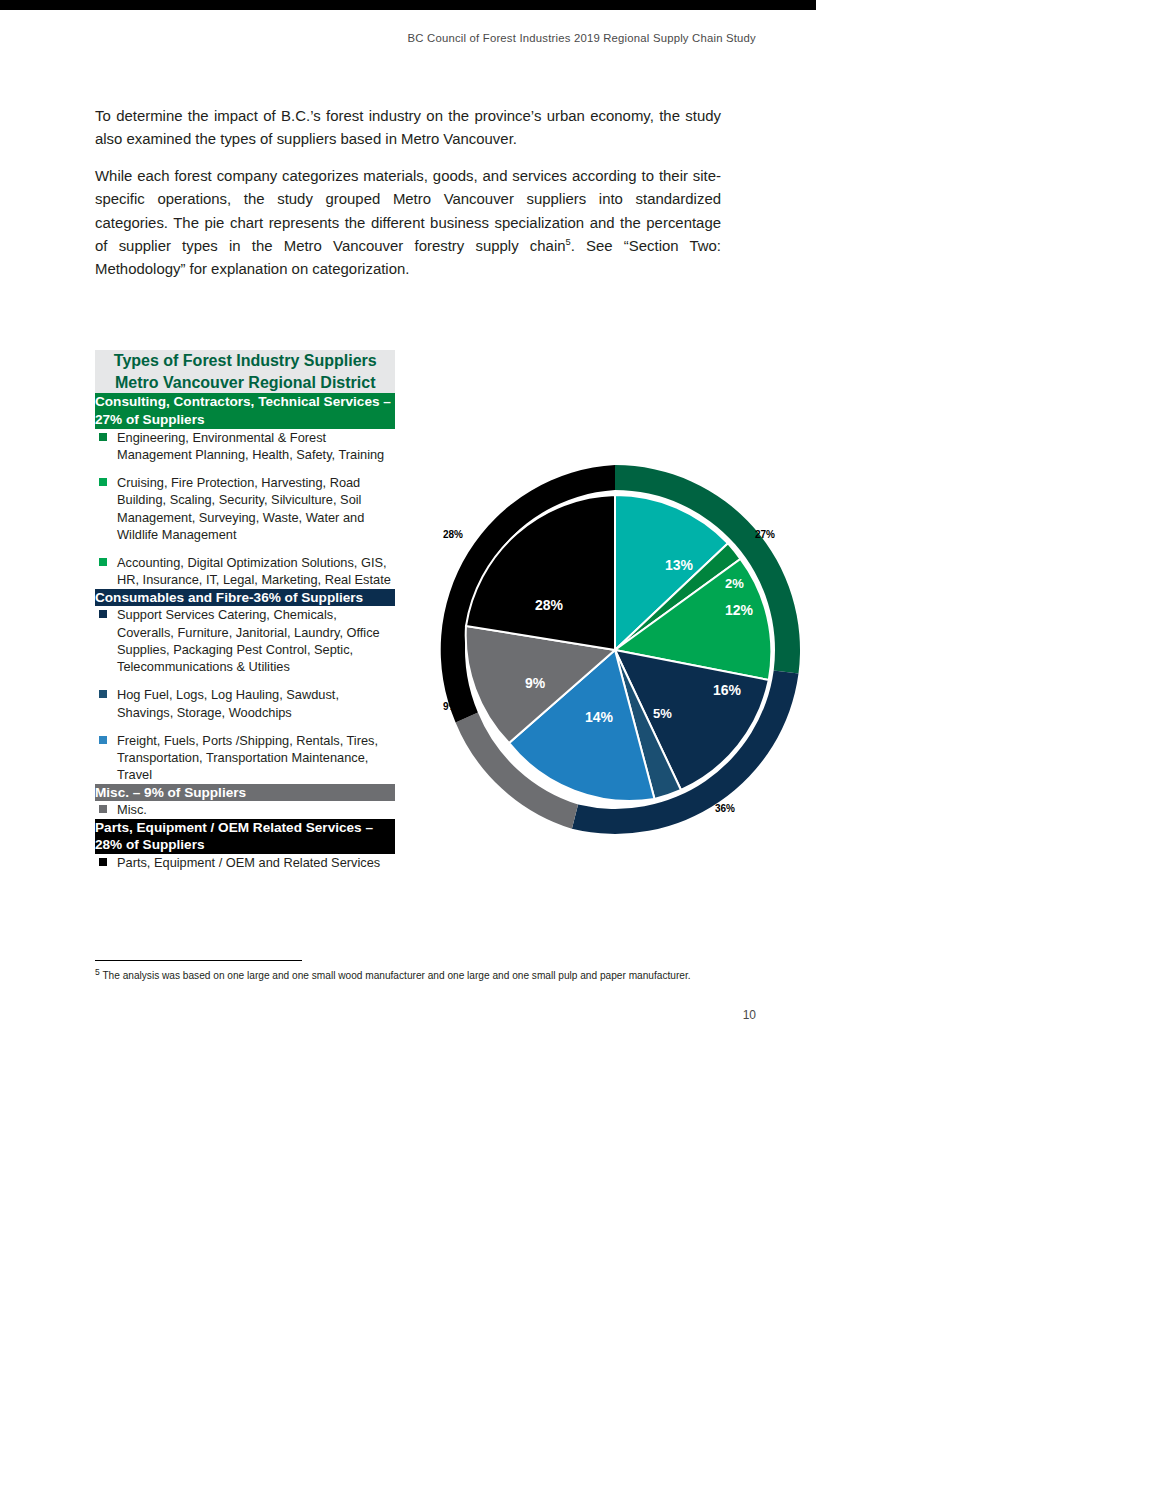BC Council of Forest Industries 2019 Regional Supply Chain Study
To determine the impact of B.C.’s forest industry on the province’s urban economy, the study also examined the types of suppliers based in Metro Vancouver.
While each forest company categorizes materials, goods, and services according to their site-specific operations, the study grouped Metro Vancouver suppliers into standardized categories. The pie chart represents the different business specialization and the percentage of supplier types in the Metro Vancouver forestry supply chain5. See “Section Two: Methodology” for explanation on categorization.
| Types of Forest Industry Suppliers Metro Vancouver Regional District |
| Consulting, Contractors, Technical Services – 27% of Suppliers |
| Engineering, Environmental & Forest Management Planning, Health, Safety, Training Cruising, Fire Protection, Harvesting, Road Building, Scaling, Security, Silviculture, Soil Management, Surveying, Waste, Water and Wildlife Management Accounting, Digital Optimization Solutions, GIS, HR, Insurance, IT, Legal, Marketing, Real Estate |
| Consumables and Fibre-36% of Suppliers |
| Support Services Catering, Chemicals, Coveralls, Furniture, Janitorial, Laundry, Office Supplies, Packaging Pest Control, Septic, Telecommunications & Utilities Hog Fuel, Logs, Log Hauling, Sawdust, Shavings, Storage, Woodchips Freight, Fuels, Ports /Shipping, Rentals, Tires, Transportation, Transportation Maintenance, Travel |
| Misc. – 9% of Suppliers |
| Misc. |
| Parts, Equipment / OEM Related Services – 28% of Suppliers |
| Parts, Equipment / OEM and Related Services |
13% 2% 12% 16% 5% 14% 9% 28% 27% 36% 9% 28%
5 The analysis was based on one large and one small wood manufacturer and one large and one small pulp and paper manufacturer.
10